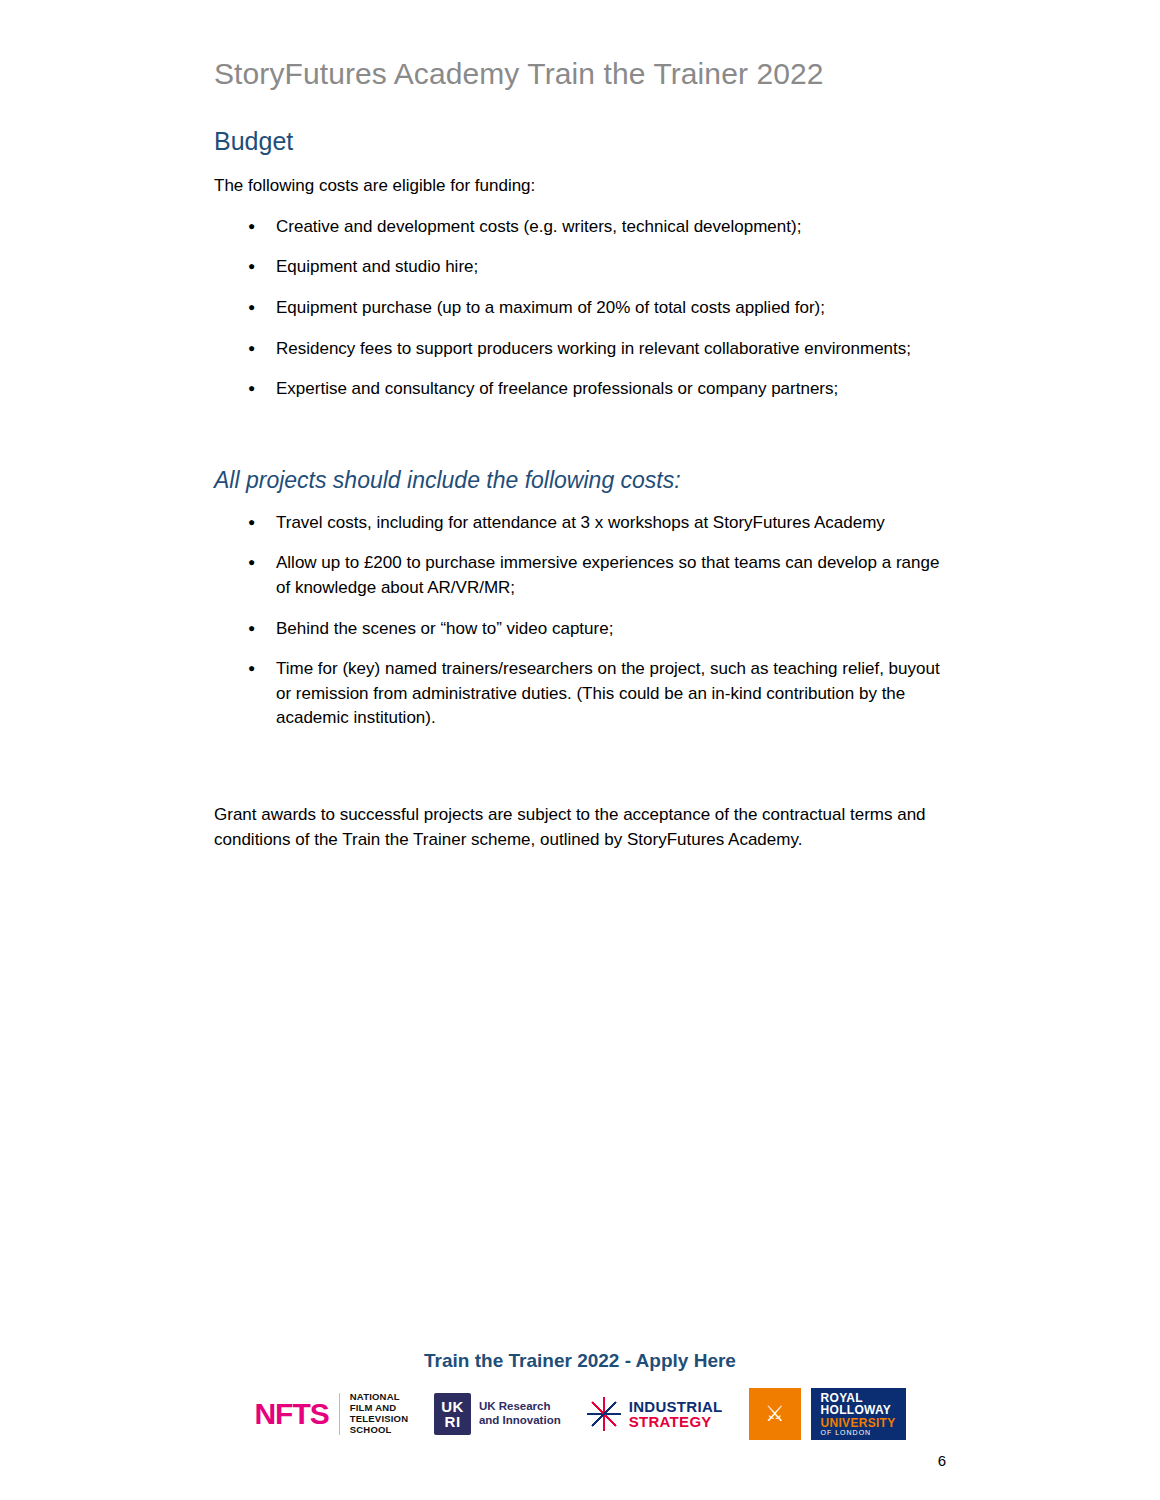StoryFutures Academy Train the Trainer 2022
Budget
The following costs are eligible for funding:
Creative and development costs (e.g. writers, technical development);
Equipment and studio hire;
Equipment purchase (up to a maximum of 20% of total costs applied for);
Residency fees to support producers working in relevant collaborative environments;
Expertise and consultancy of freelance professionals or company partners;
All projects should include the following costs:
Travel costs, including for attendance at 3 x workshops at StoryFutures Academy
Allow up to £200 to purchase immersive experiences so that teams can develop a range of knowledge about AR/VR/MR;
Behind the scenes or “how to” video capture;
Time for (key) named trainers/researchers on the project, such as teaching relief, buyout or remission from administrative duties. (This could be an in-kind contribution by the academic institution).
Grant awards to successful projects are subject to the acceptance of the contractual terms and conditions of the Train the Trainer scheme, outlined by StoryFutures Academy.
Train the Trainer 2022 - Apply Here
NFTS
NATIONAL
FILM AND
TELEVISION
SCHOOL
UK RI
UK Research
and Innovation
INDUSTRIAL
STRATEGY
⚔
ROYAL
HOLLOWAY
UNIVERSITY
OF LONDON
6